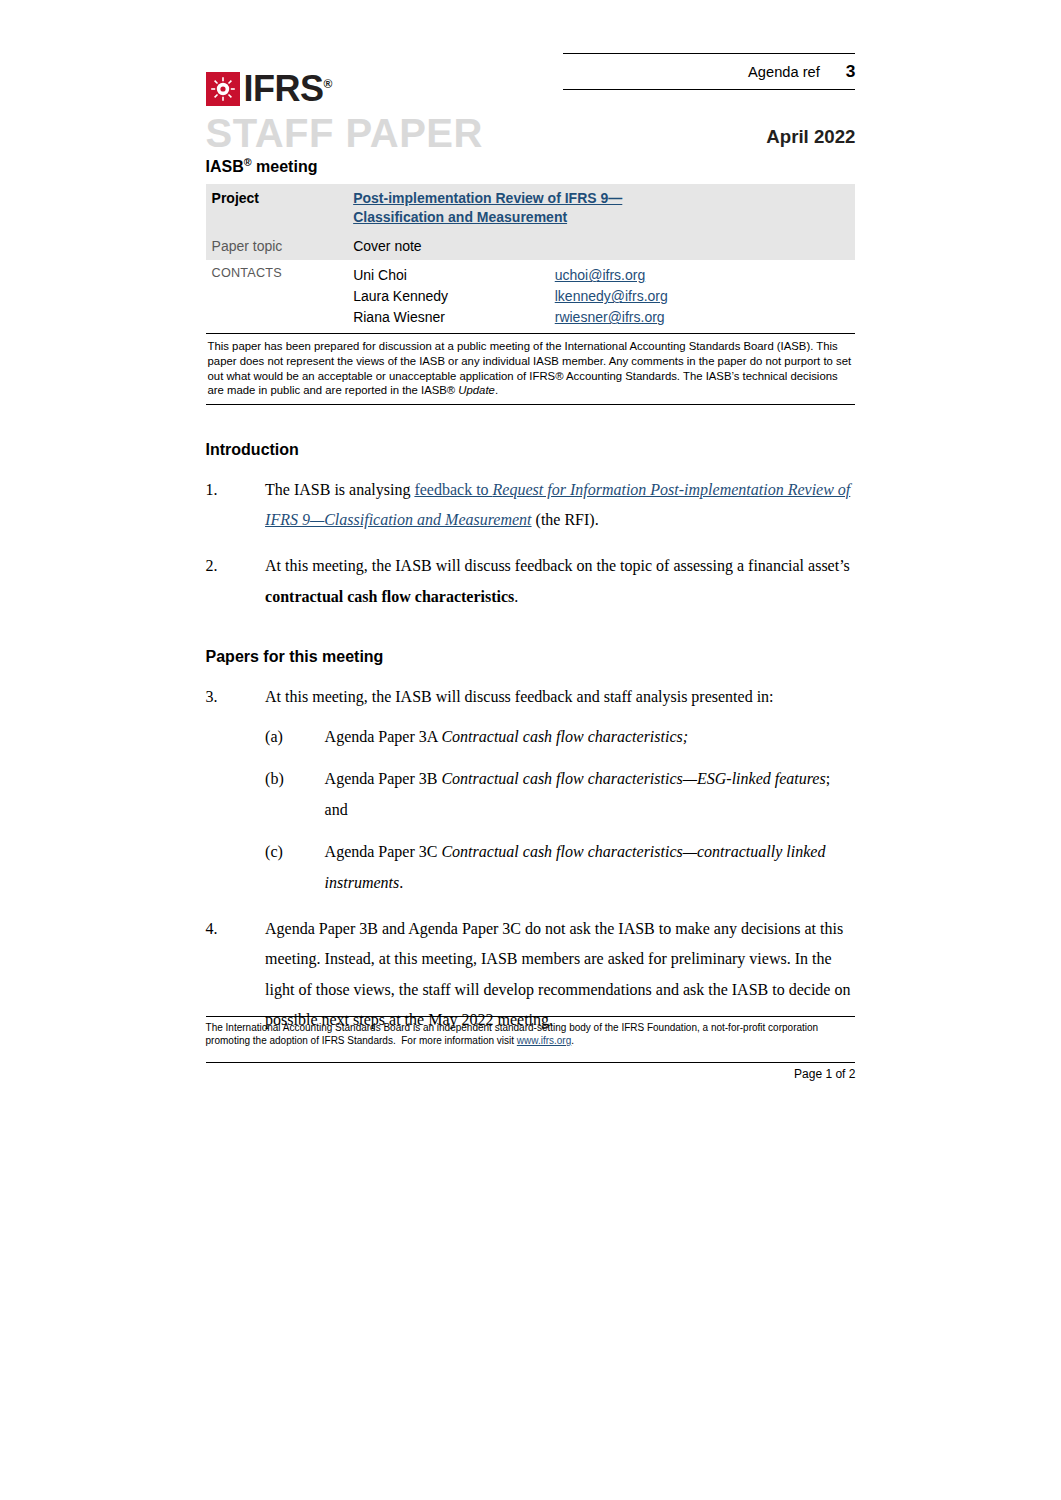IFRS®
Agenda ref 3
STAFF PAPER
April 2022
IASB® meeting
| Project | Post-implementation Review of IFRS 9— Classification and Measurement |
| Paper topic | Cover note |
| CONTACTS | / Uni Choi / uchoi@ifrs.org / / Laura Kennedy / lkennedy@ifrs.org / / Riana Wiesner / rwiesner@ifrs.org / |
This paper has been prepared for discussion at a public meeting of the International Accounting Standards Board (IASB). This paper does not represent the views of the IASB or any individual IASB member. Any comments in the paper do not purport to set out what would be an acceptable or unacceptable application of IFRS® Accounting Standards. The IASB’s technical decisions are made in public and are reported in the IASB® Update.
Introduction
1. The IASB is analysing feedback to Request for Information Post-implementation Review of IFRS 9—Classification and Measurement (the RFI).
2. At this meeting, the IASB will discuss feedback on the topic of assessing a financial asset’s contractual cash flow characteristics.
Papers for this meeting
3. At this meeting, the IASB will discuss feedback and staff analysis presented in:
(a) Agenda Paper 3A Contractual cash flow characteristics;
(b) Agenda Paper 3B Contractual cash flow characteristics—ESG-linked features; and
(c) Agenda Paper 3C Contractual cash flow characteristics—contractually linked instruments.
4. Agenda Paper 3B and Agenda Paper 3C do not ask the IASB to make any decisions at this meeting. Instead, at this meeting, IASB members are asked for preliminary views. In the light of those views, the staff will develop recommendations and ask the IASB to decide on possible next steps at the May 2022 meeting.
The International Accounting Standards Board is an independent standard-setting body of the IFRS Foundation, a not-for-profit corporation promoting the adoption of IFRS Standards. For more information visit www.ifrs.org.
Page 1 of 2